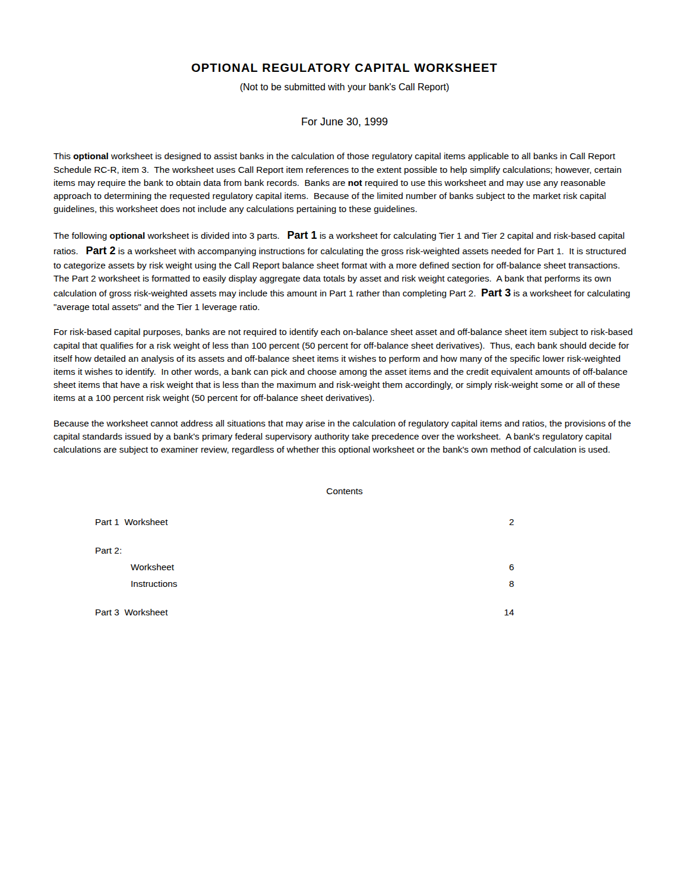OPTIONAL REGULATORY CAPITAL WORKSHEET
(Not to be submitted with your bank's Call Report)
For June 30, 1999
This optional worksheet is designed to assist banks in the calculation of those regulatory capital items applicable to all banks in Call Report Schedule RC-R, item 3. The worksheet uses Call Report item references to the extent possible to help simplify calculations; however, certain items may require the bank to obtain data from bank records. Banks are not required to use this worksheet and may use any reasonable approach to determining the requested regulatory capital items. Because of the limited number of banks subject to the market risk capital guidelines, this worksheet does not include any calculations pertaining to these guidelines.
The following optional worksheet is divided into 3 parts. Part 1 is a worksheet for calculating Tier 1 and Tier 2 capital and risk-based capital ratios. Part 2 is a worksheet with accompanying instructions for calculating the gross risk-weighted assets needed for Part 1. It is structured to categorize assets by risk weight using the Call Report balance sheet format with a more defined section for off-balance sheet transactions. The Part 2 worksheet is formatted to easily display aggregate data totals by asset and risk weight categories. A bank that performs its own calculation of gross risk-weighted assets may include this amount in Part 1 rather than completing Part 2. Part 3 is a worksheet for calculating "average total assets" and the Tier 1 leverage ratio.
For risk-based capital purposes, banks are not required to identify each on-balance sheet asset and off-balance sheet item subject to risk-based capital that qualifies for a risk weight of less than 100 percent (50 percent for off-balance sheet derivatives). Thus, each bank should decide for itself how detailed an analysis of its assets and off-balance sheet items it wishes to perform and how many of the specific lower risk-weighted items it wishes to identify. In other words, a bank can pick and choose among the asset items and the credit equivalent amounts of off-balance sheet items that have a risk weight that is less than the maximum and risk-weight them accordingly, or simply risk-weight some or all of these items at a 100 percent risk weight (50 percent for off-balance sheet derivatives).
Because the worksheet cannot address all situations that may arise in the calculation of regulatory capital items and ratios, the provisions of the capital standards issued by a bank's primary federal supervisory authority take precedence over the worksheet. A bank's regulatory capital calculations are subject to examiner review, regardless of whether this optional worksheet or the bank's own method of calculation is used.
Contents
| Part 1 Worksheet | 2 |
| Part 2: | |
| Worksheet | 6 |
| Instructions | 8 |
| Part 3 Worksheet | 14 |